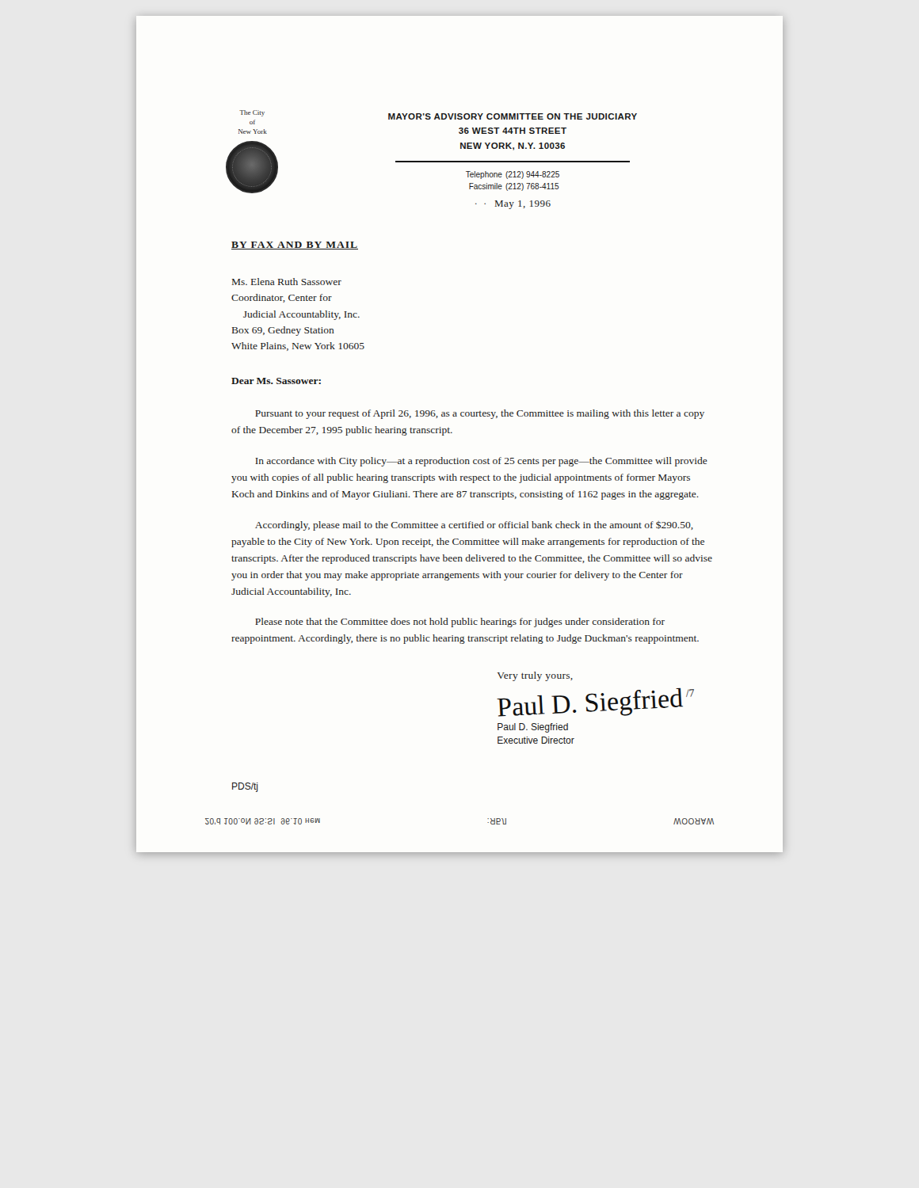The City
of
New York
MAYOR'S ADVISORY COMMITTEE ON THE JUDICIARY
36 WEST 44TH STREET
NEW YORK, N.Y. 10036
Telephone
Facsimile (212) 944-8225
(212) 768-4115
· · May 1, 1996
BY FAX AND BY MAIL
Ms. Elena Ruth Sassower
Coordinator, Center for
Judicial Accountablity, Inc. Box 69, Gedney Station
White Plains, New York 10605
Dear Ms. Sassower:
Pursuant to your request of April 26, 1996, as a courtesy, the Committee is mailing with this letter a copy of the December 27, 1995 public hearing transcript.
In accordance with City policy—at a reproduction cost of 25 cents per page—the Committee will provide you with copies of all public hearing transcripts with respect to the judicial appointments of former Mayors Koch and Dinkins and of Mayor Giuliani. There are 87 transcripts, consisting of 1162 pages in the aggregate.
Accordingly, please mail to the Committee a certified or official bank check in the amount of $290.50, payable to the City of New York. Upon receipt, the Committee will make arrangements for reproduction of the transcripts. After the reproduced transcripts have been delivered to the Committee, the Committee will so advise you in order that you may make appropriate arrangements with your courier for delivery to the Center for Judicial Accountability, Inc.
Please note that the Committee does not hold public hearings for judges under consideration for reappointment. Accordingly, there is no public hearing transcript relating to Judge Duckman's reappointment.
Very truly yours,
Paul D. Siegfried/7
Paul D. Siegfried
Executive Director
PDS/tj
20'd 100.oN 9S:SI 96.10 нем :ЯБЛ WOOЯАW